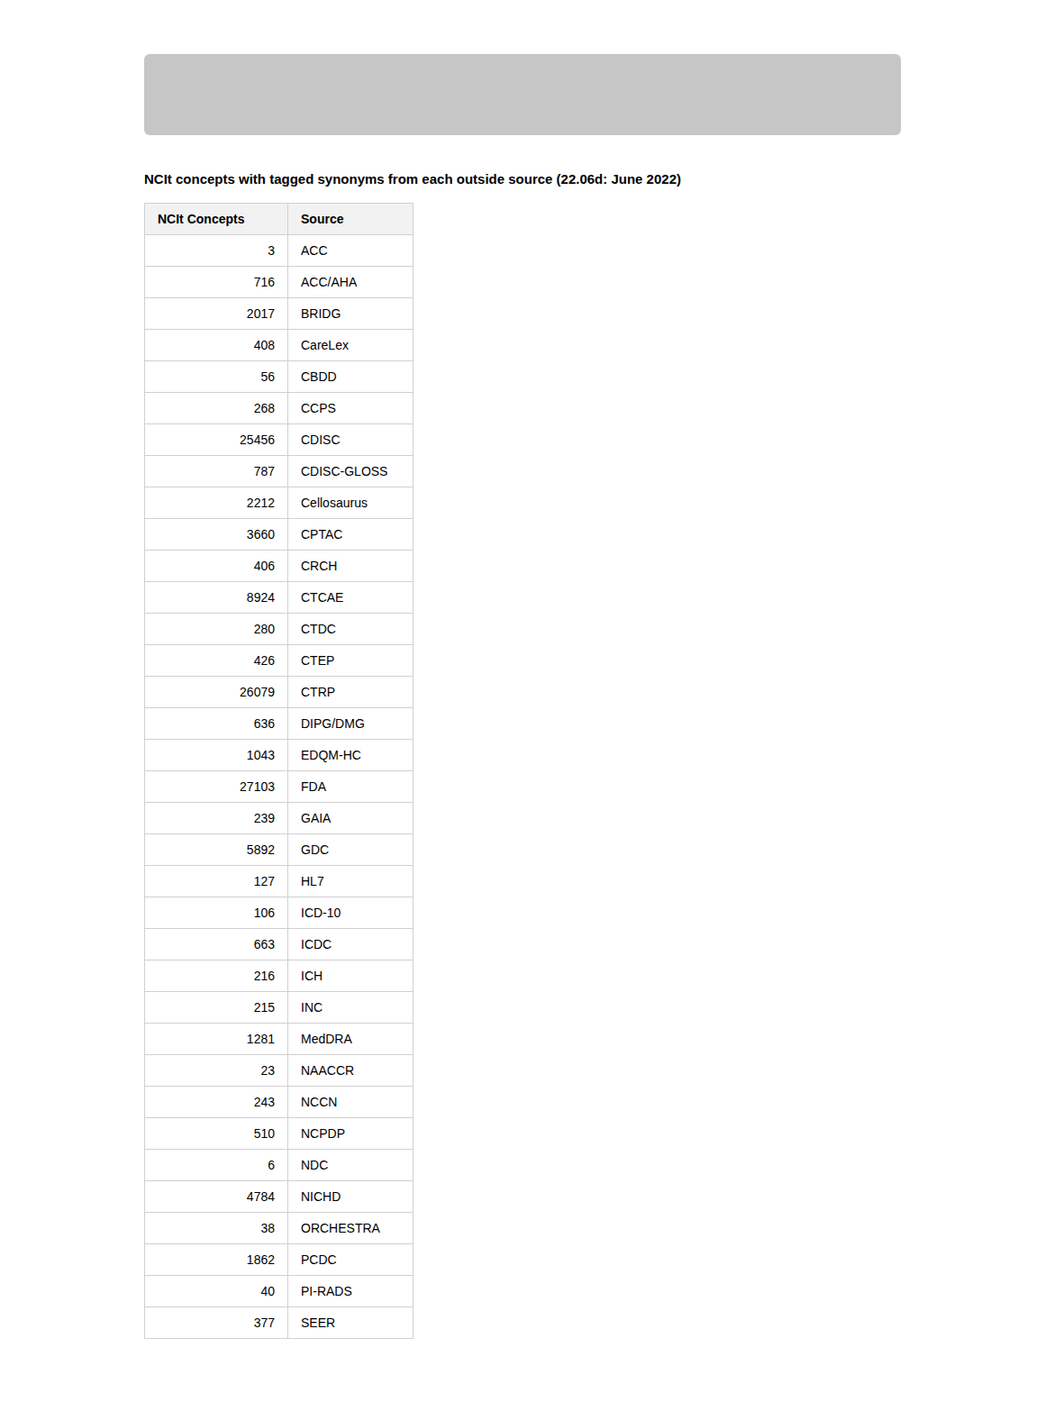NCIt concepts with tagged synonyms from each outside source (22.06d: June 2022)
| NCIt Concepts | Source |
| --- | --- |
| 3 | ACC |
| 716 | ACC/AHA |
| 2017 | BRIDG |
| 408 | CareLex |
| 56 | CBDD |
| 268 | CCPS |
| 25456 | CDISC |
| 787 | CDISC-GLOSS |
| 2212 | Cellosaurus |
| 3660 | CPTAC |
| 406 | CRCH |
| 8924 | CTCAE |
| 280 | CTDC |
| 426 | CTEP |
| 26079 | CTRP |
| 636 | DIPG/DMG |
| 1043 | EDQM-HC |
| 27103 | FDA |
| 239 | GAIA |
| 5892 | GDC |
| 127 | HL7 |
| 106 | ICD-10 |
| 663 | ICDC |
| 216 | ICH |
| 215 | INC |
| 1281 | MedDRA |
| 23 | NAACCR |
| 243 | NCCN |
| 510 | NCPDP |
| 6 | NDC |
| 4784 | NICHD |
| 38 | ORCHESTRA |
| 1862 | PCDC |
| 40 | PI-RADS |
| 377 | SEER |